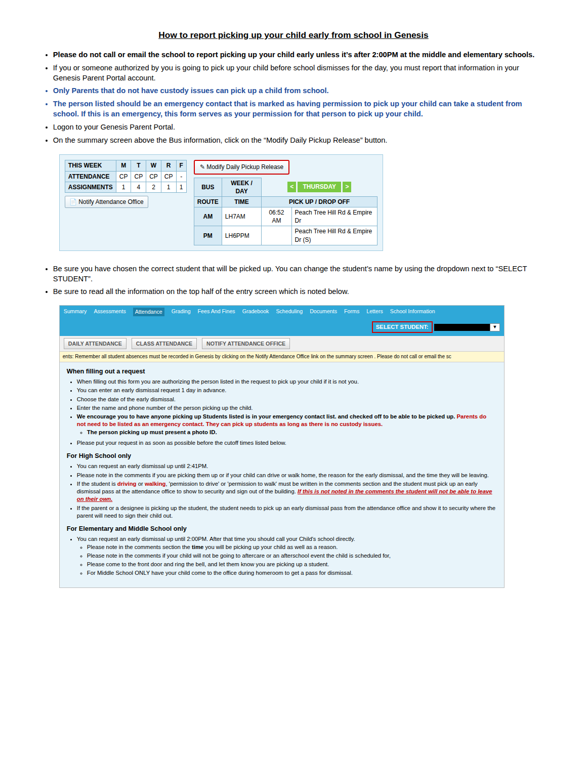How to report picking up your child early from school in Genesis
Please do not call or email the school to report picking up your child early unless it’s after 2:00PM at the middle and elementary schools.
If you or someone authorized by you is going to pick up your child before school dismisses for the day, you must report that information in your Genesis Parent Portal account.
Only Parents that do not have custody issues can pick up a child from school.
The person listed should be an emergency contact that is marked as having permission to pick up your child can take a student from school. If this is an emergency, this form serves as your permission for that person to pick up your child.
Logon to your Genesis Parent Portal.
On the summary screen above the Bus information, click on the “Modify Daily Pickup Release” button.
| THIS WEEK | M | T | W | R | F |
| ATTENDANCE | CP | CP | CP | CP | - |
| ASSIGNMENTS | 1 | 4 | 2 | 1 | 1 |
📄 Notify Attendance Office
✎ Modify Daily Pickup Release
| BUS | WEEK / DAY | < THURSDAY > |
| ROUTE | TIME | PICK UP / DROP OFF |
| AM | LH7AM | 06:52 AM | Peach Tree Hill Rd & Empire Dr |
| PM | LH6PPM | | Peach Tree Hill Rd & Empire Dr (S) |
Be sure you have chosen the correct student that will be picked up. You can change the student’s name by using the dropdown next to “SELECT STUDENT”.
Be sure to read all the information on the top half of the entry screen which is noted below.
Summary Assessments Attendance Grading Fees And Fines Gradebook Scheduling Documents Forms Letters School Information
SELECT STUDENT: ▼
DAILY ATTENDANCE CLASS ATTENDANCE NOTIFY ATTENDANCE OFFICE
ents: Remember all student absences must be recorded in Genesis by clicking on the Notify Attendance Office link on the summary screen . Please do not call or email the sc
When filling out a request
When filling out this form you are authorizing the person listed in the request to pick up your child if it is not you.
You can enter an early dismissal request 1 day in advance.
Choose the date of the early dismissal.
Enter the name and phone number of the person picking up the child.
We encourage you to have anyone picking up Students listed is in your emergency contact list. and checked off to be able to be picked up. Parents do not need to be listed as an emergency contact. They can pick up students as long as there is no custody issues.
The person picking up must present a photo ID.
Please put your request in as soon as possible before the cutoff times listed below.
For High School only
You can request an early dismissal up until 2:41PM.
Please note in the comments if you are picking them up or if your child can drive or walk home, the reason for the early dismissal, and the time they will be leaving.
If the student is driving or walking, 'permission to drive' or 'permission to walk' must be written in the comments section and the student must pick up an early dismissal pass at the attendance office to show to security and sign out of the building. If this is not noted in the comments the student will not be able to leave on their own.
If the parent or a designee is picking up the student, the student needs to pick up an early dismissal pass from the attendance office and show it to security where the parent will need to sign their child out.
For Elementary and Middle School only
You can request an early dismissal up until 2:00PM. After that time you should call your Child's school directly.
Please note in the comments section the time you will be picking up your child as well as a reason.
Please note in the comments if your child will not be going to aftercare or an afterschool event the child is scheduled for,
Please come to the front door and ring the bell, and let them know you are picking up a student.
For Middle School ONLY have your child come to the office during homeroom to get a pass for dismissal.